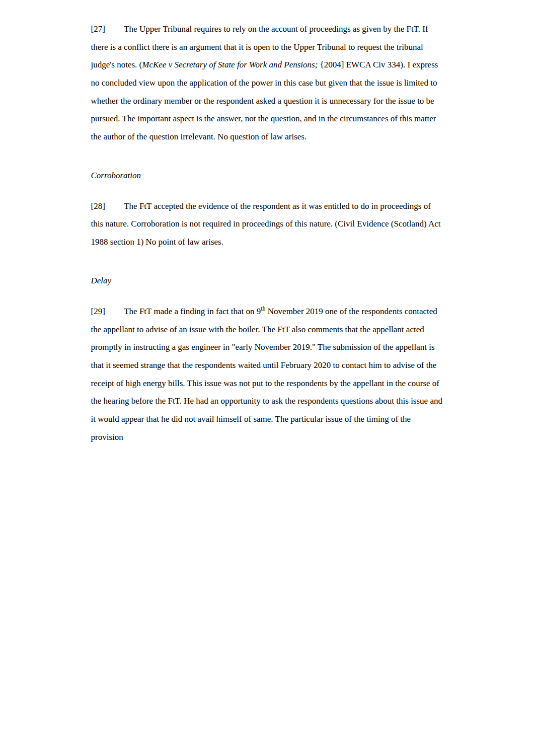[27] The Upper Tribunal requires to rely on the account of proceedings as given by the FtT. If there is a conflict there is an argument that it is open to the Upper Tribunal to request the tribunal judge's notes. (McKee v Secretary of State for Work and Pensions; {2004] EWCA Civ 334). I express no concluded view upon the application of the power in this case but given that the issue is limited to whether the ordinary member or the respondent asked a question it is unnecessary for the issue to be pursued. The important aspect is the answer, not the question, and in the circumstances of this matter the author of the question irrelevant. No question of law arises.
Corroboration
[28] The FtT accepted the evidence of the respondent as it was entitled to do in proceedings of this nature. Corroboration is not required in proceedings of this nature. (Civil Evidence (Scotland) Act 1988 section 1) No point of law arises.
Delay
[29] The FtT made a finding in fact that on 9th November 2019 one of the respondents contacted the appellant to advise of an issue with the boiler. The FtT also comments that the appellant acted promptly in instructing a gas engineer in "early November 2019." The submission of the appellant is that it seemed strange that the respondents waited until February 2020 to contact him to advise of the receipt of high energy bills. This issue was not put to the respondents by the appellant in the course of the hearing before the FtT. He had an opportunity to ask the respondents questions about this issue and it would appear that he did not avail himself of same. The particular issue of the timing of the provision